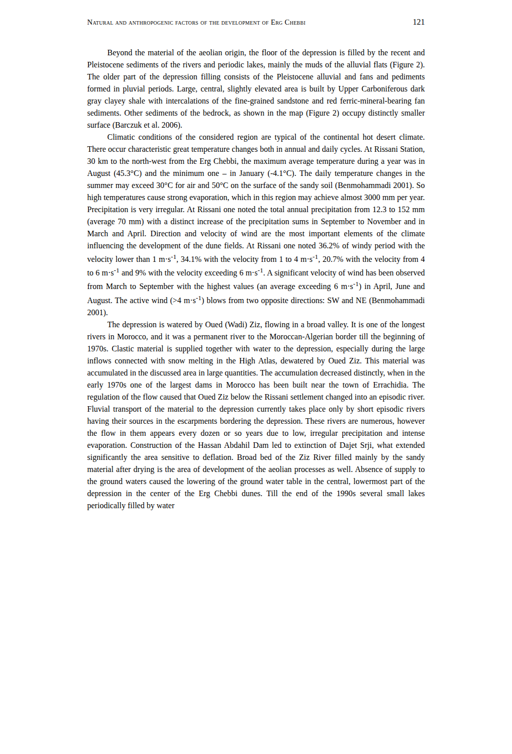Natural and anthropogenic factors of the development of Erg Chebbi 121
Beyond the material of the aeolian origin, the floor of the depression is filled by the recent and Pleistocene sediments of the rivers and periodic lakes, mainly the muds of the alluvial flats (Figure 2). The older part of the depression filling consists of the Pleistocene alluvial and fans and pediments formed in pluvial periods. Large, central, slightly elevated area is built by Upper Carboniferous dark gray clayey shale with intercalations of the fine-grained sandstone and red ferric-mineral-bearing fan sediments. Other sediments of the bedrock, as shown in the map (Figure 2) occupy distinctly smaller surface (Barczuk et al. 2006).
Climatic conditions of the considered region are typical of the continental hot desert climate. There occur characteristic great temperature changes both in annual and daily cycles. At Rissani Station, 30 km to the north-west from the Erg Chebbi, the maximum average temperature during a year was in August (45.3°C) and the minimum one – in January (-4.1°C). The daily temperature changes in the summer may exceed 30°C for air and 50°C on the surface of the sandy soil (Benmohammadi 2001). So high temperatures cause strong evaporation, which in this region may achieve almost 3000 mm per year. Precipitation is very irregular. At Rissani one noted the total annual precipitation from 12.3 to 152 mm (average 70 mm) with a distinct increase of the precipitation sums in September to November and in March and April. Direction and velocity of wind are the most important elements of the climate influencing the development of the dune fields. At Rissani one noted 36.2% of windy period with the velocity lower than 1 m·s-1, 34.1% with the velocity from 1 to 4 m·s-1, 20.7% with the velocity from 4 to 6 m·s-1 and 9% with the velocity exceeding 6 m·s-1. A significant velocity of wind has been observed from March to September with the highest values (an average exceeding 6 m·s-1) in April, June and August. The active wind (>4 m·s-1) blows from two opposite directions: SW and NE (Benmohammadi 2001).
The depression is watered by Oued (Wadi) Ziz, flowing in a broad valley. It is one of the longest rivers in Morocco, and it was a permanent river to the Moroccan-Algerian border till the beginning of 1970s. Clastic material is supplied together with water to the depression, especially during the large inflows connected with snow melting in the High Atlas, dewatered by Oued Ziz. This material was accumulated in the discussed area in large quantities. The accumulation decreased distinctly, when in the early 1970s one of the largest dams in Morocco has been built near the town of Errachidia. The regulation of the flow caused that Oued Ziz below the Rissani settlement changed into an episodic river. Fluvial transport of the material to the depression currently takes place only by short episodic rivers having their sources in the escarpments bordering the depression. These rivers are numerous, however the flow in them appears every dozen or so years due to low, irregular precipitation and intense evaporation. Construction of the Hassan Abdahil Dam led to extinction of Dajet Srji, what extended significantly the area sensitive to deflation. Broad bed of the Ziz River filled mainly by the sandy material after drying is the area of development of the aeolian processes as well. Absence of supply to the ground waters caused the lowering of the ground water table in the central, lowermost part of the depression in the center of the Erg Chebbi dunes. Till the end of the 1990s several small lakes periodically filled by water